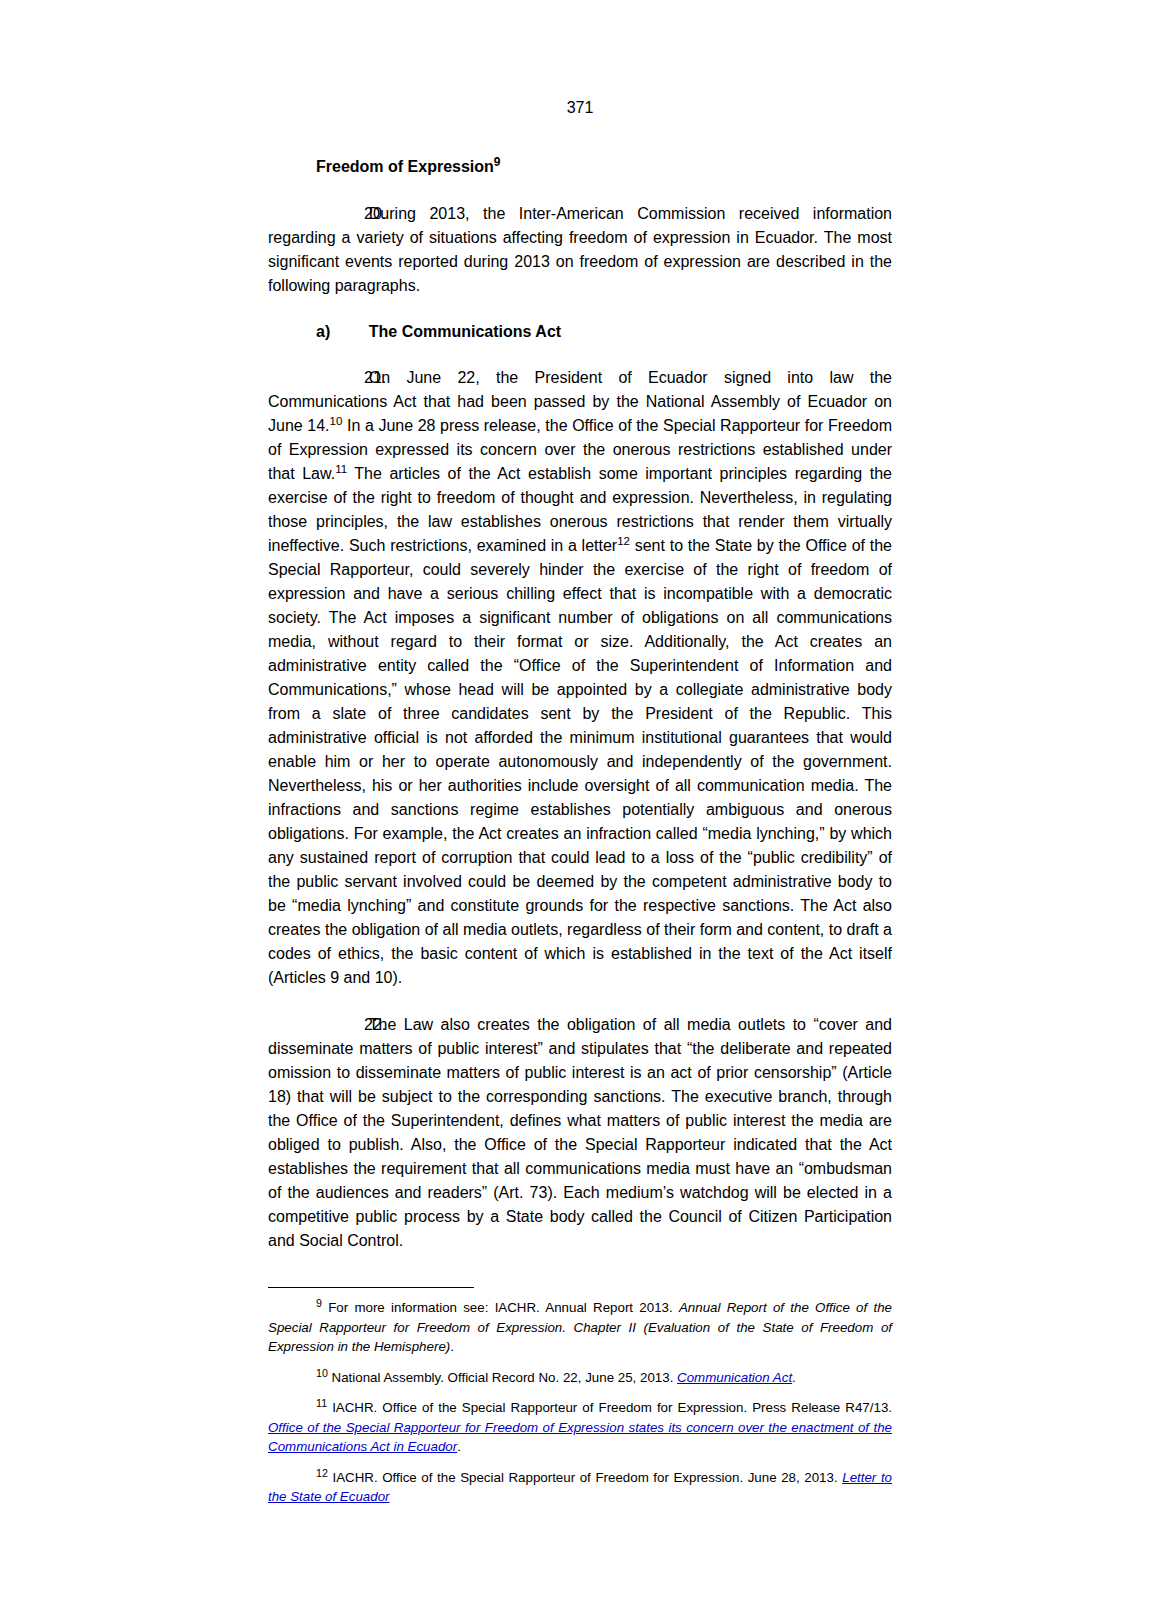371
Freedom of Expression9
20. During 2013, the Inter-American Commission received information regarding a variety of situations affecting freedom of expression in Ecuador. The most significant events reported during 2013 on freedom of expression are described in the following paragraphs.
a) The Communications Act
21. On June 22, the President of Ecuador signed into law the Communications Act that had been passed by the National Assembly of Ecuador on June 14.10 In a June 28 press release, the Office of the Special Rapporteur for Freedom of Expression expressed its concern over the onerous restrictions established under that Law.11 The articles of the Act establish some important principles regarding the exercise of the right to freedom of thought and expression. Nevertheless, in regulating those principles, the law establishes onerous restrictions that render them virtually ineffective. Such restrictions, examined in a letter12 sent to the State by the Office of the Special Rapporteur, could severely hinder the exercise of the right of freedom of expression and have a serious chilling effect that is incompatible with a democratic society. The Act imposes a significant number of obligations on all communications media, without regard to their format or size. Additionally, the Act creates an administrative entity called the “Office of the Superintendent of Information and Communications,” whose head will be appointed by a collegiate administrative body from a slate of three candidates sent by the President of the Republic. This administrative official is not afforded the minimum institutional guarantees that would enable him or her to operate autonomously and independently of the government. Nevertheless, his or her authorities include oversight of all communication media. The infractions and sanctions regime establishes potentially ambiguous and onerous obligations. For example, the Act creates an infraction called “media lynching,” by which any sustained report of corruption that could lead to a loss of the “public credibility” of the public servant involved could be deemed by the competent administrative body to be “media lynching” and constitute grounds for the respective sanctions. The Act also creates the obligation of all media outlets, regardless of their form and content, to draft a codes of ethics, the basic content of which is established in the text of the Act itself (Articles 9 and 10).
22. The Law also creates the obligation of all media outlets to “cover and disseminate matters of public interest” and stipulates that “the deliberate and repeated omission to disseminate matters of public interest is an act of prior censorship” (Article 18) that will be subject to the corresponding sanctions. The executive branch, through the Office of the Superintendent, defines what matters of public interest the media are obliged to publish. Also, the Office of the Special Rapporteur indicated that the Act establishes the requirement that all communications media must have an “ombudsman of the audiences and readers” (Art. 73). Each medium’s watchdog will be elected in a competitive public process by a State body called the Council of Citizen Participation and Social Control.
9 For more information see: IACHR. Annual Report 2013. Annual Report of the Office of the Special Rapporteur for Freedom of Expression. Chapter II (Evaluation of the State of Freedom of Expression in the Hemisphere).
10 National Assembly. Official Record No. 22, June 25, 2013. Communication Act.
11 IACHR. Office of the Special Rapporteur of Freedom for Expression. Press Release R47/13. Office of the Special Rapporteur for Freedom of Expression states its concern over the enactment of the Communications Act in Ecuador.
12 IACHR. Office of the Special Rapporteur of Freedom for Expression. June 28, 2013. Letter to the State of Ecuador